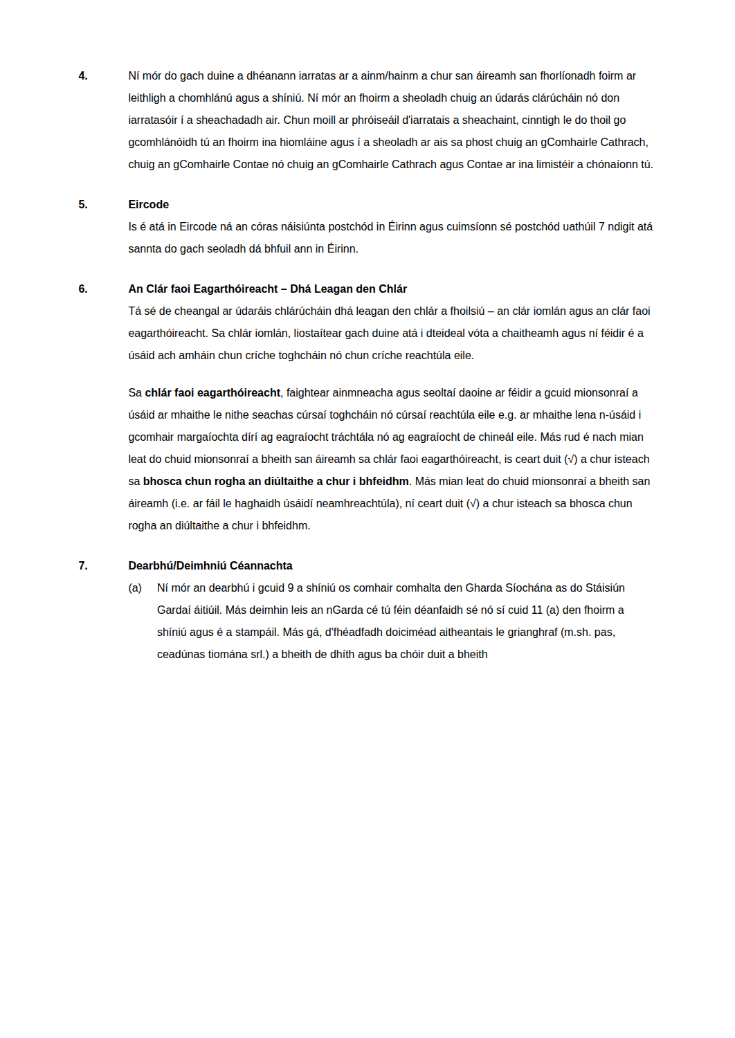4.
Ní mór do gach duine a dhéanann iarratas ar a ainm/hainm a chur san áireamh san fhorlíonadh foirm ar leithligh a chomhlánú agus a shíniú. Ní mór an fhoirm a sheoladh chuig an údarás clárúcháin nó don iarratasóir í a sheachadadh air. Chun moill ar phróiseáil d'iarratais a sheachaint, cinntigh le do thoil go gcomhlánóidh tú an fhoirm ina hiomláine agus í a sheoladh ar ais sa phost chuig an gComhairle Cathrach, chuig an gComhairle Contae nó chuig an gComhairle Cathrach agus Contae ar ina limistéir a chónaíonn tú.
5.
Eircode
Is é atá in Eircode ná an córas náisiúnta postchód in Éirinn agus cuimsíonn sé postchód uathúil 7 ndigit atá sannta do gach seoladh dá bhfuil ann in Éirinn.
6.
An Clár faoi Eagarthóireacht – Dhá Leagan den Chlár
Tá sé de cheangal ar údaráis chlárúcháin dhá leagan den chlár a fhoilsiú – an clár iomlán agus an clár faoi eagarthóireacht. Sa chlár iomlán, liostaítear gach duine atá i dteideal vóta a chaitheamh agus ní féidir é a úsáid ach amháin chun críche toghcháin nó chun críche reachtúla eile.
Sa chlár faoi eagarthóireacht, faightear ainmneacha agus seoltaí daoine ar féidir a gcuid mionsonraí a úsáid ar mhaithe le nithe seachas cúrsaí toghcháin nó cúrsaí reachtúla eile e.g. ar mhaithe lena n-úsáid i gcomhair margaíochta dírí ag eagraíocht tráchtála nó ag eagraíocht de chineál eile. Más rud é nach mian leat do chuid mionsonraí a bheith san áireamh sa chlár faoi eagarthóireacht, is ceart duit (√) a chur isteach sa bhosca chun rogha an diúltaithe a chur i bhfeidhm. Más mian leat do chuid mionsonraí a bheith san áireamh (i.e. ar fáil le haghaidh úsáidí neamhreachtúla), ní ceart duit (√) a chur isteach sa bhosca chun rogha an diúltaithe a chur i bhfeidhm.
7.
Dearbhú/Deimhniú Céannachta
(a)
Ní mór an dearbhú i gcuid 9 a shíniú os comhair comhalta den Gharda Síochána as do Stáisiún Gardaí áitiúil. Más deimhin leis an nGarda cé tú féin déanfaidh sé nó sí cuid 11 (a) den fhoirm a shíniú agus é a stampáil. Más gá, d'fhéadfadh doiciméad aitheantais le grianghraf (m.sh. pas, ceadúnas tiomána srl.) a bheith de dhíth agus ba chóir duit a bheith